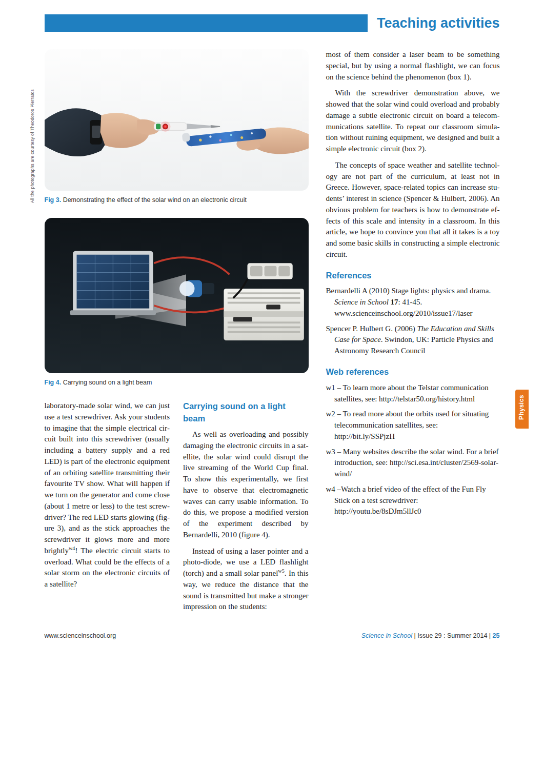Teaching activities
All the photographs are courtesy of Theodoros Pierratos
Fig 3. Demonstrating the effect of the solar wind on an electronic circuit
Fig 4. Carrying sound on a light beam
laboratory-made solar wind, we can just use a test screwdriver. Ask your students to imagine that the simple electrical circuit built into this screwdriver (usually including a battery supply and a red LED) is part of the electronic equipment of an orbiting satellite transmitting their favourite TV show. What will happen if we turn on the generator and come close (about 1 metre or less) to the test screwdriver? The red LED starts glowing (figure 3), and as the stick approaches the screwdriver it glows more and more brightlyw4! The electric circuit starts to overload. What could be the effects of a solar storm on the electronic circuits of a satellite?
Carrying sound on a light beam
As well as overloading and possibly damaging the electronic circuits in a satellite, the solar wind could disrupt the live streaming of the World Cup final. To show this experimentally, we first have to observe that electromagnetic waves can carry usable information. To do this, we propose a modified version of the experiment described by Bernardelli, 2010 (figure 4).
Instead of using a laser pointer and a photo-diode, we use a LED flashlight (torch) and a small solar panelw5. In this way, we reduce the distance that the sound is transmitted but make a stronger impression on the students:
most of them consider a laser beam to be something special, but by using a normal flashlight, we can focus on the science behind the phenomenon (box 1).
With the screwdriver demonstration above, we showed that the solar wind could overload and probably damage a subtle electronic circuit on board a telecommunications satellite. To repeat our classroom simulation without ruining equipment, we designed and built a simple electronic circuit (box 2).
The concepts of space weather and satellite technology are not part of the curriculum, at least not in Greece. However, space-related topics can increase students’ interest in science (Spencer & Hulbert, 2006). An obvious problem for teachers is how to demonstrate effects of this scale and intensity in a classroom. In this article, we hope to convince you that all it takes is a toy and some basic skills in constructing a simple electronic circuit.
References
Bernardelli A (2010) Stage lights: physics and drama. Science in School 17: 41-45. www.scienceinschool.org/2010/issue17/laser
Spencer P. Hulbert G. (2006) The Education and Skills Case for Space. Swindon, UK: Particle Physics and Astronomy Research Council
Web references
w1 – To learn more about the Telstar communication satellites, see: http://telstar50.org/history.html
w2 – To read more about the orbits used for situating telecommunication satellites, see: http://bit.ly/SSPjzH
w3 – Many websites describe the solar wind. For a brief introduction, see: http://sci.esa.int/cluster/2569-solar-wind/
w4 –Watch a brief video of the effect of the Fun Fly Stick on a test screwdriver: http://youtu.be/8sDJm5llJc0
Physics
www.scienceinschool.org
Science in School | Issue 29 : Summer 2014 | 25